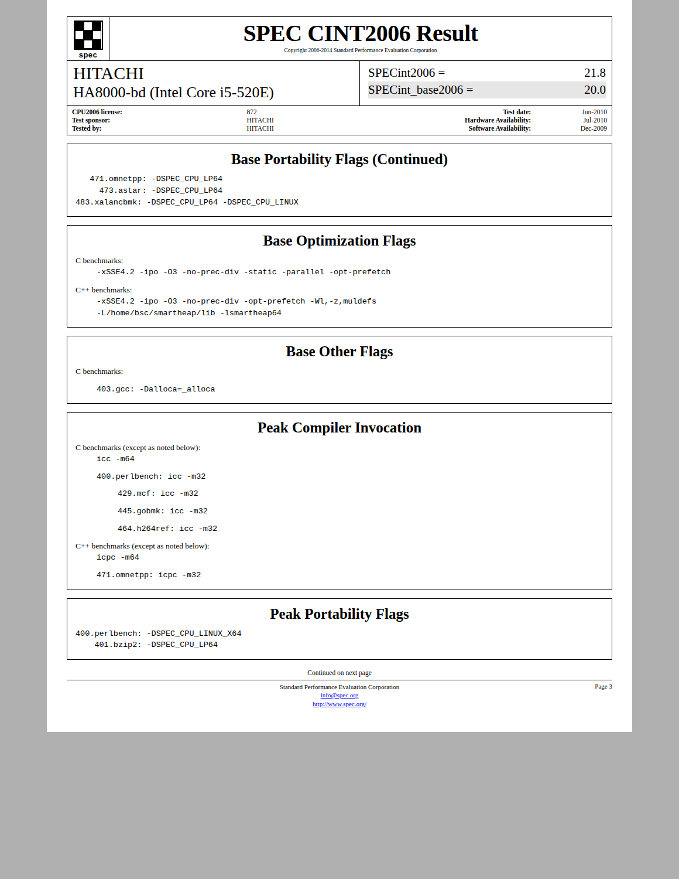spec
SPEC CINT2006 Result
Copyright 2006-2014 Standard Performance Evaluation Corporation
HITACHI
HA8000-bd (Intel Core i5-520E)
SPECint2006 = 21.8
SPECint_base2006 = 20.0
| CPU2006 license: | 872 |
| Test sponsor: | HITACHI |
| Tested by: | HITACHI |
| Test date: | Jun-2010 |
| Hardware Availability: | Jul-2010 |
| Software Availability: | Dec-2009 |
Base Portability Flags (Continued)
471.omnetpp: -DSPEC_CPU_LP64 473.astar: -DSPEC_CPU_LP64 483.xalancbmk: -DSPEC_CPU_LP64 -DSPEC_CPU_LINUX
Base Optimization Flags
C benchmarks:
-xSSE4.2 -ipo -O3 -no-prec-div -static -parallel -opt-prefetch
C++ benchmarks:
-xSSE4.2 -ipo -O3 -no-prec-div -opt-prefetch -Wl,-z,muldefs -L/home/bsc/smartheap/lib -lsmartheap64
Base Other Flags
C benchmarks:
403.gcc: -Dalloca=_alloca
Peak Compiler Invocation
C benchmarks (except as noted below):
icc -m64
400.perlbench: icc -m32
429.mcf: icc -m32
445.gobmk: icc -m32
464.h264ref: icc -m32
C++ benchmarks (except as noted below):
icpc -m64
471.omnetpp: icpc -m32
Peak Portability Flags
400.perlbench: -DSPEC_CPU_LINUX_X64 401.bzip2: -DSPEC_CPU_LP64
Continued on next page
Standard Performance Evaluation Corporation
info@spec.org
http://www.spec.org/
Page 3